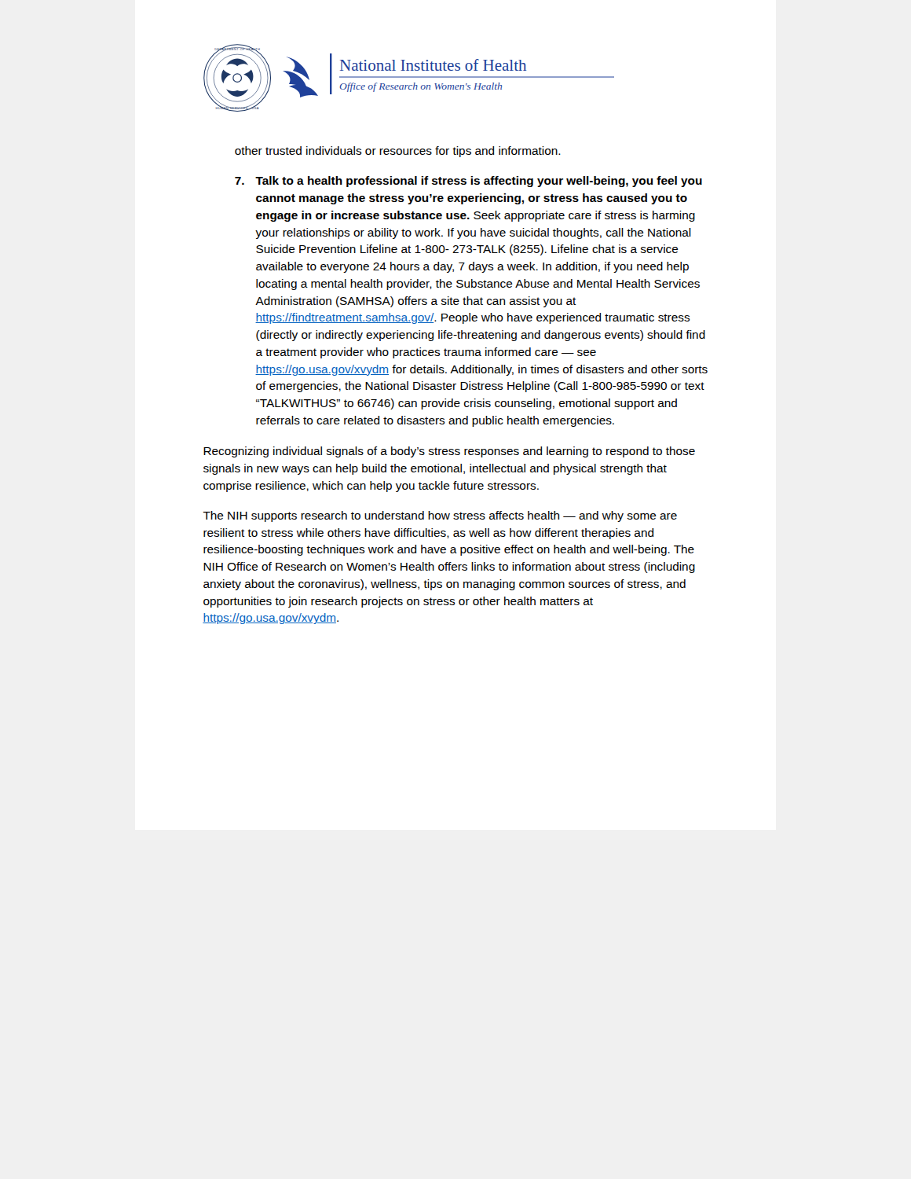DEPARTMENT OF HEALTH HUMAN SERVICES · USA
National Institutes of Health Office of Research on Women's Health
other trusted individuals or resources for tips and information.
Talk to a health professional if stress is affecting your well-being, you feel you cannot manage the stress you’re experiencing, or stress has caused you to engage in or increase substance use. Seek appropriate care if stress is harming your relationships or ability to work. If you have suicidal thoughts, call the National Suicide Prevention Lifeline at 1-800- 273-TALK (8255). Lifeline chat is a service available to everyone 24 hours a day, 7 days a week. In addition, if you need help locating a mental health provider, the Substance Abuse and Mental Health Services Administration (SAMHSA) offers a site that can assist you at https://findtreatment.samhsa.gov/. People who have experienced traumatic stress (directly or indirectly experiencing life-threatening and dangerous events) should find a treatment provider who practices trauma informed care — see https://go.usa.gov/xvydm for details. Additionally, in times of disasters and other sorts of emergencies, the National Disaster Distress Helpline (Call 1-800-985-5990 or text “TALKWITHUS” to 66746) can provide crisis counseling, emotional support and referrals to care related to disasters and public health emergencies.
Recognizing individual signals of a body’s stress responses and learning to respond to those signals in new ways can help build the emotional, intellectual and physical strength that comprise resilience, which can help you tackle future stressors.
The NIH supports research to understand how stress affects health — and why some are resilient to stress while others have difficulties, as well as how different therapies and resilience-boosting techniques work and have a positive effect on health and well-being. The NIH Office of Research on Women’s Health offers links to information about stress (including anxiety about the coronavirus), wellness, tips on managing common sources of stress, and opportunities to join research projects on stress or other health matters at https://go.usa.gov/xvydm.